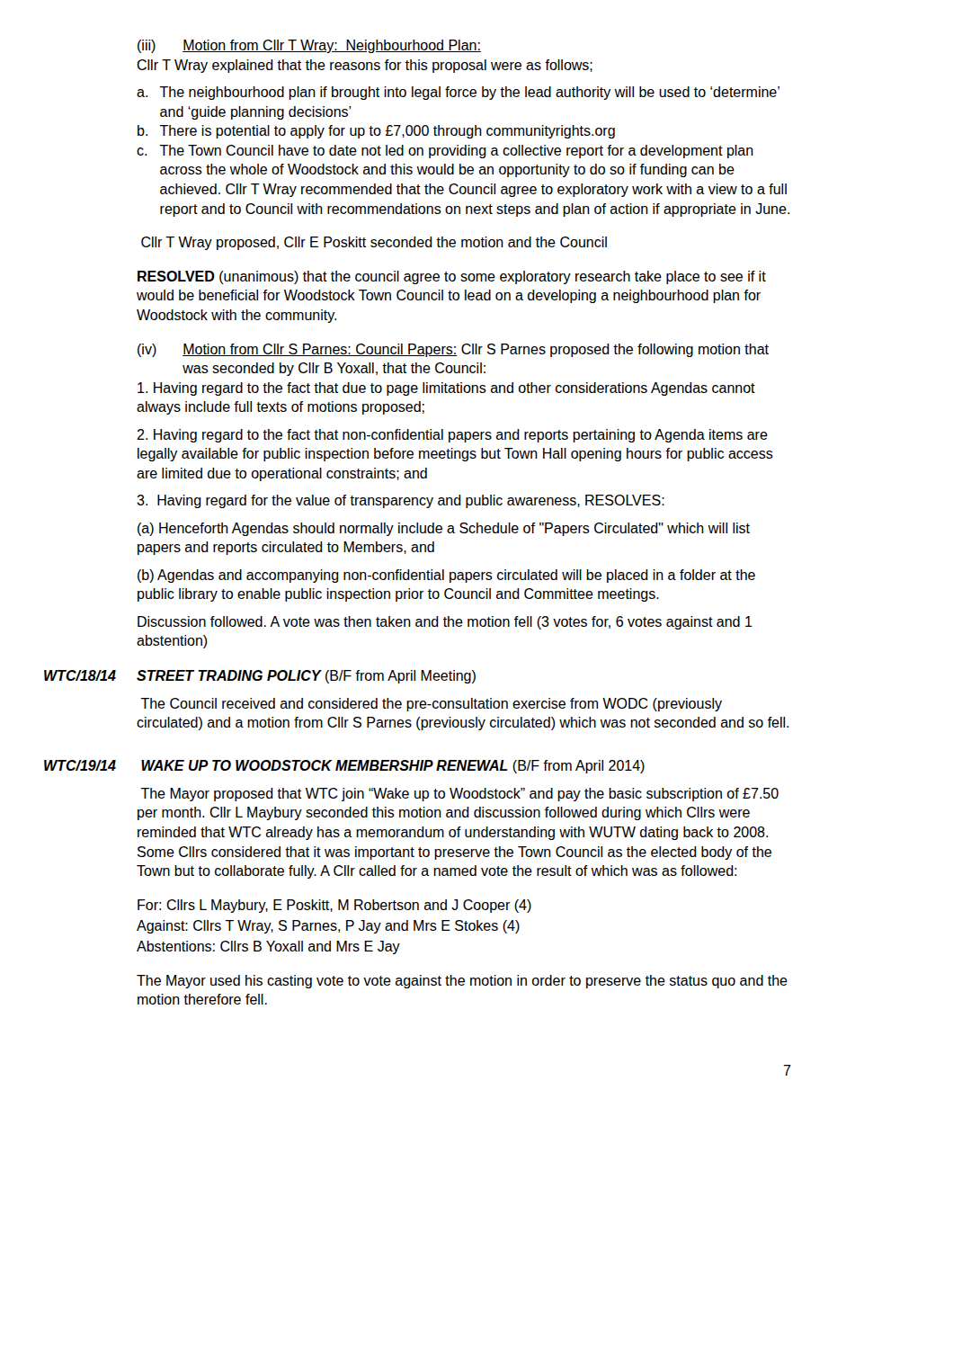(iii)
Motion from Cllr T Wray: Neighbourhood Plan:
Cllr T Wray explained that the reasons for this proposal were as follows;
a.
The neighbourhood plan if brought into legal force by the lead authority will be used to ‘determine’ and ‘guide planning decisions’
b.
There is potential to apply for up to £7,000 through communityrights.org
c.
The Town Council have to date not led on providing a collective report for a development plan across the whole of Woodstock and this would be an opportunity to do so if funding can be achieved. Cllr T Wray recommended that the Council agree to exploratory work with a view to a full report and to Council with recommendations on next steps and plan of action if appropriate in June.
Cllr T Wray proposed, Cllr E Poskitt seconded the motion and the Council
RESOLVED (unanimous) that the council agree to some exploratory research take place to see if it would be beneficial for Woodstock Town Council to lead on a developing a neighbourhood plan for Woodstock with the community.
(iv)
Motion from Cllr S Parnes: Council Papers: Cllr S Parnes proposed the following motion that was seconded by Cllr B Yoxall, that the Council:
1. Having regard to the fact that due to page limitations and other considerations Agendas cannot always include full texts of motions proposed;
2. Having regard to the fact that non-confidential papers and reports pertaining to Agenda items are legally available for public inspection before meetings but Town Hall opening hours for public access are limited due to operational constraints; and
3. Having regard for the value of transparency and public awareness, RESOLVES:
(a) Henceforth Agendas should normally include a Schedule of "Papers Circulated" which will list papers and reports circulated to Members, and
(b) Agendas and accompanying non-confidential papers circulated will be placed in a folder at the public library to enable public inspection prior to Council and Committee meetings.
Discussion followed. A vote was then taken and the motion fell (3 votes for, 6 votes against and 1 abstention)
WTC/18/14
STREET TRADING POLICY (B/F from April Meeting)
The Council received and considered the pre-consultation exercise from WODC (previously circulated) and a motion from Cllr S Parnes (previously circulated) which was not seconded and so fell.
WTC/19/14
WAKE UP TO WOODSTOCK MEMBERSHIP RENEWAL (B/F from April 2014)
The Mayor proposed that WTC join “Wake up to Woodstock” and pay the basic subscription of £7.50 per month. Cllr L Maybury seconded this motion and discussion followed during which Cllrs were reminded that WTC already has a memorandum of understanding with WUTW dating back to 2008. Some Cllrs considered that it was important to preserve the Town Council as the elected body of the Town but to collaborate fully. A Cllr called for a named vote the result of which was as followed:
For: Cllrs L Maybury, E Poskitt, M Robertson and J Cooper (4)
Against: Cllrs T Wray, S Parnes, P Jay and Mrs E Stokes (4)
Abstentions: Cllrs B Yoxall and Mrs E Jay
The Mayor used his casting vote to vote against the motion in order to preserve the status quo and the motion therefore fell.
7